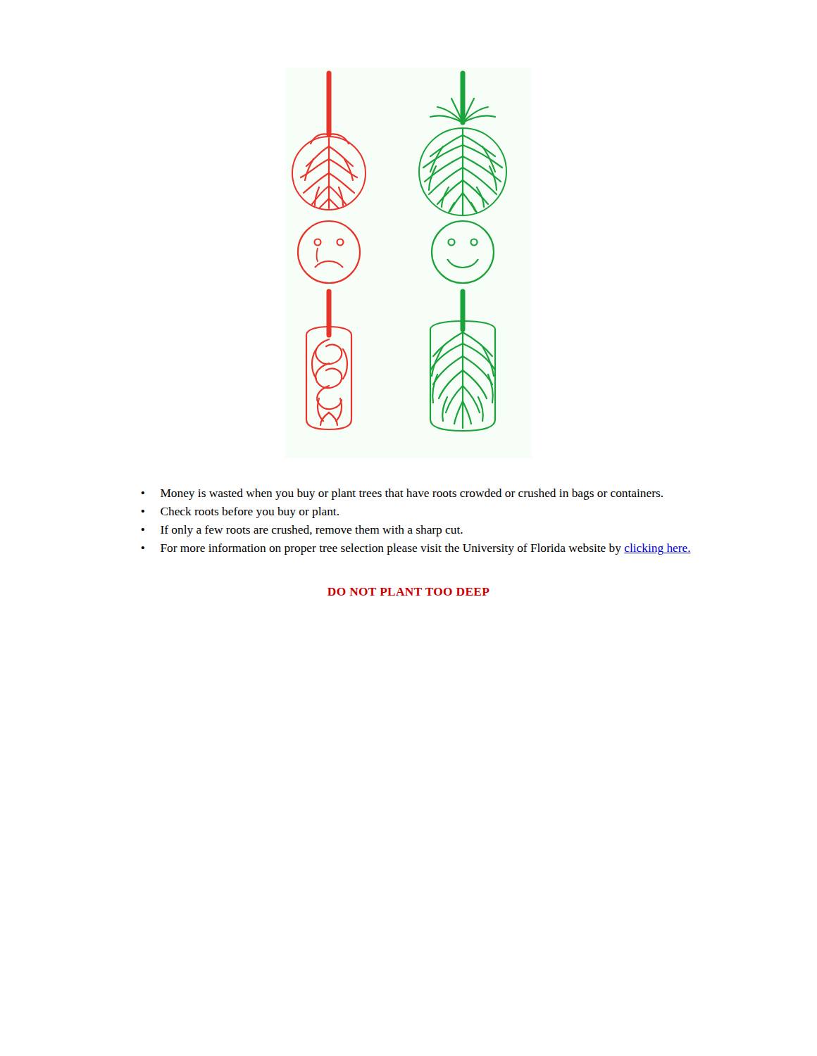Money is wasted when you buy or plant trees that have roots crowded or crushed in bags or containers.
Check roots before you buy or plant.
If only a few roots are crushed, remove them with a sharp cut.
For more information on proper tree selection please visit the University of Florida website by clicking here.
DO NOT PLANT TOO DEEP